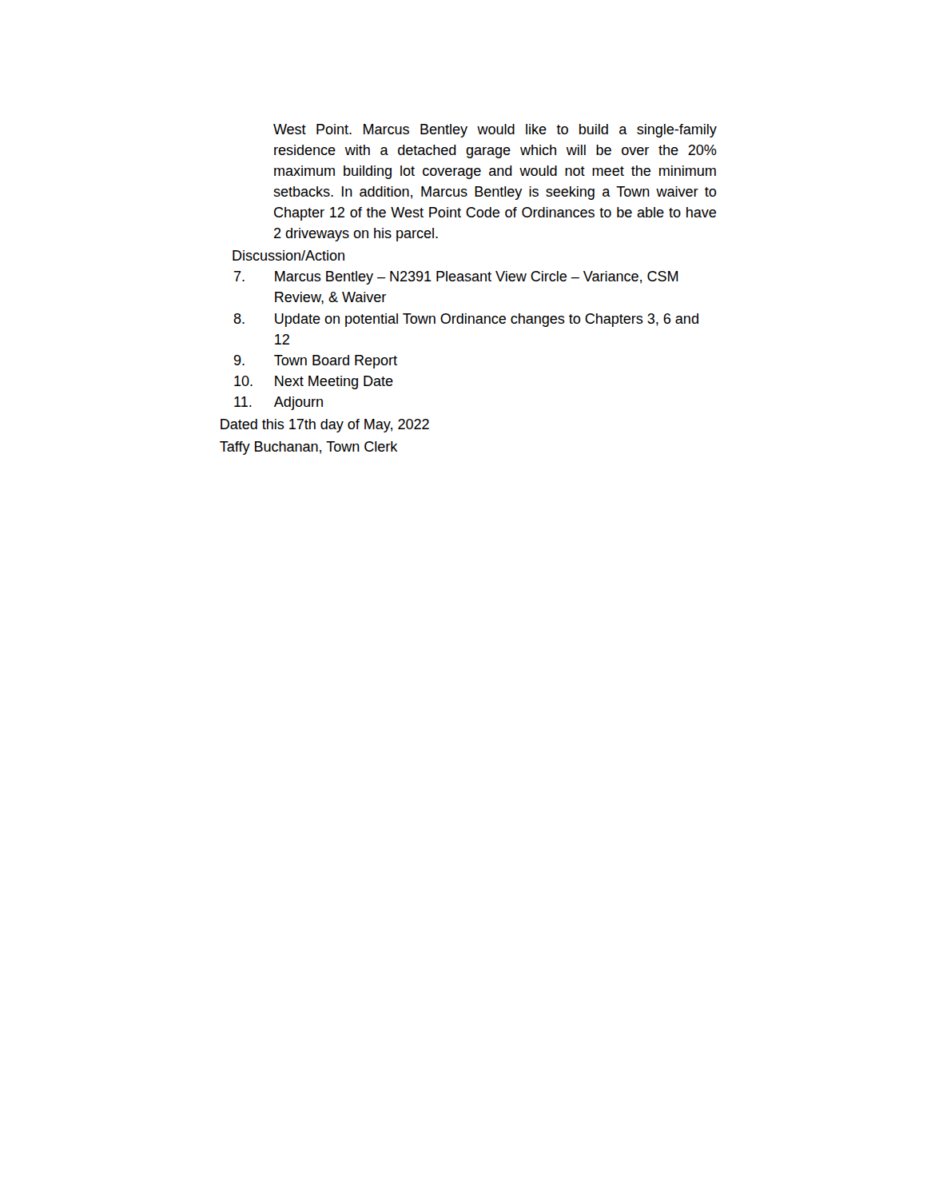West Point. Marcus Bentley would like to build a single-family residence with a detached garage which will be over the 20% maximum building lot coverage and would not meet the minimum setbacks. In addition, Marcus Bentley is seeking a Town waiver to Chapter 12 of the West Point Code of Ordinances to be able to have 2 driveways on his parcel.
Discussion/Action
7. Marcus Bentley – N2391 Pleasant View Circle – Variance, CSM Review, & Waiver
8. Update on potential Town Ordinance changes to Chapters 3, 6 and 12
9. Town Board Report
10. Next Meeting Date
11. Adjourn
Dated this 17th day of May, 2022
Taffy Buchanan, Town Clerk